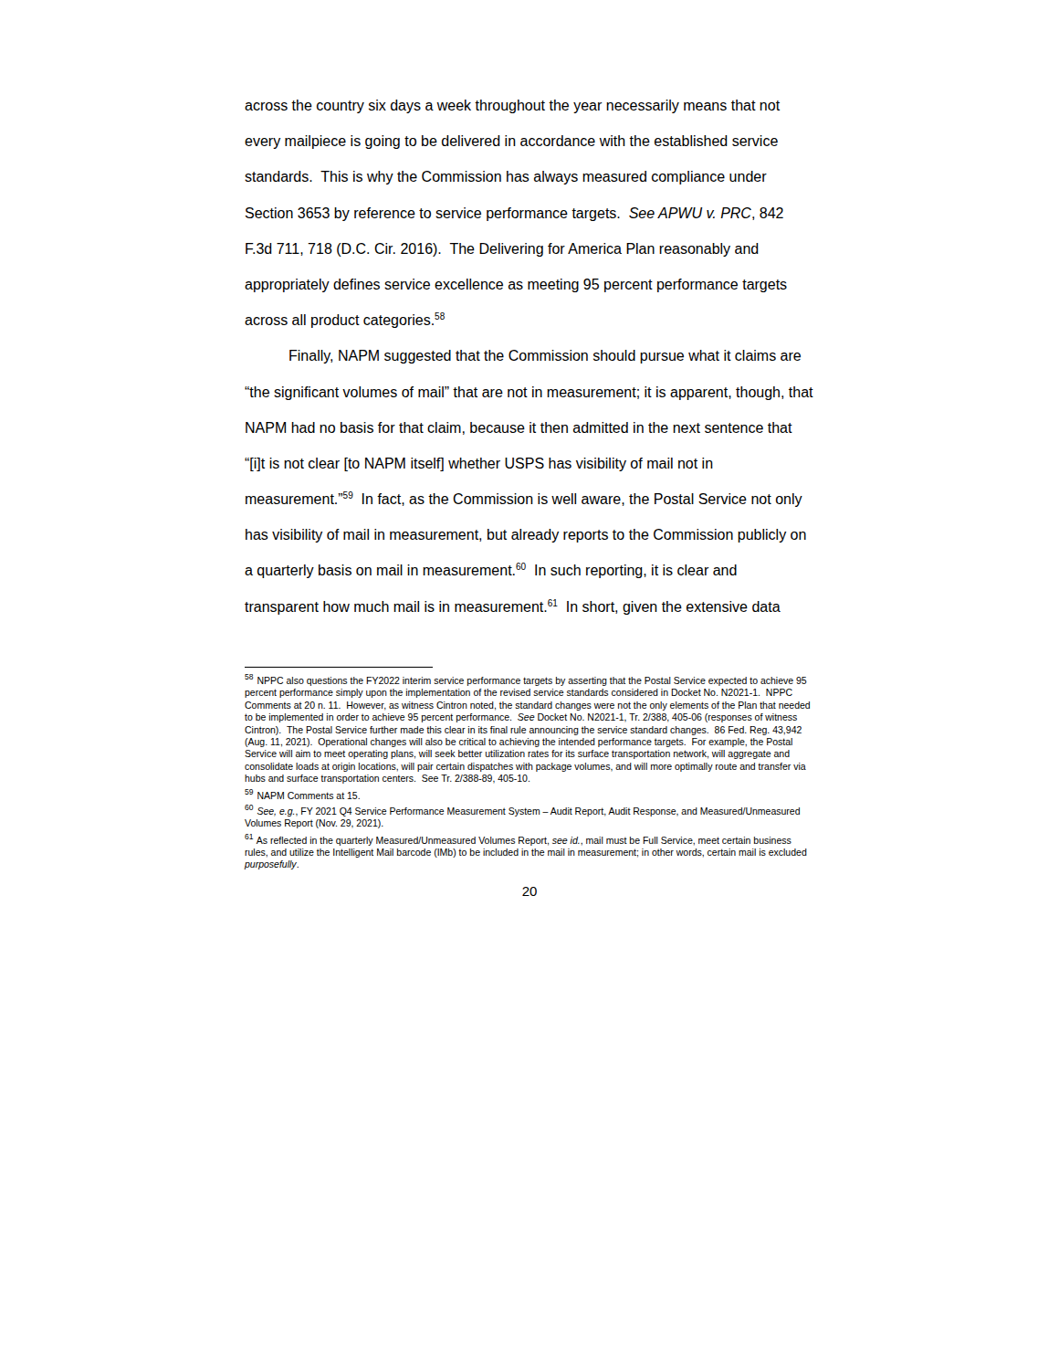across the country six days a week throughout the year necessarily means that not
every mailpiece is going to be delivered in accordance with the established service
standards. This is why the Commission has always measured compliance under
Section 3653 by reference to service performance targets. See APWU v. PRC, 842
F.3d 711, 718 (D.C. Cir. 2016). The Delivering for America Plan reasonably and
appropriately defines service excellence as meeting 95 percent performance targets
across all product categories.58
Finally, NAPM suggested that the Commission should pursue what it claims are
“the significant volumes of mail” that are not in measurement; it is apparent, though, that
NAPM had no basis for that claim, because it then admitted in the next sentence that
“[i]t is not clear [to NAPM itself] whether USPS has visibility of mail not in
measurement.”59 In fact, as the Commission is well aware, the Postal Service not only
has visibility of mail in measurement, but already reports to the Commission publicly on
a quarterly basis on mail in measurement.60 In such reporting, it is clear and
transparent how much mail is in measurement.61 In short, given the extensive data
58 NPPC also questions the FY2022 interim service performance targets by asserting that the Postal Service expected to achieve 95 percent performance simply upon the implementation of the revised service standards considered in Docket No. N2021-1. NPPC Comments at 20 n. 11. However, as witness Cintron noted, the standard changes were not the only elements of the Plan that needed to be implemented in order to achieve 95 percent performance. See Docket No. N2021-1, Tr. 2/388, 405-06 (responses of witness Cintron). The Postal Service further made this clear in its final rule announcing the service standard changes. 86 Fed. Reg. 43,942 (Aug. 11, 2021). Operational changes will also be critical to achieving the intended performance targets. For example, the Postal Service will aim to meet operating plans, will seek better utilization rates for its surface transportation network, will aggregate and consolidate loads at origin locations, will pair certain dispatches with package volumes, and will more optimally route and transfer via hubs and surface transportation centers. See Tr. 2/388-89, 405-10.
59 NAPM Comments at 15.
60 See, e.g., FY 2021 Q4 Service Performance Measurement System – Audit Report, Audit Response, and Measured/Unmeasured Volumes Report (Nov. 29, 2021).
61 As reflected in the quarterly Measured/Unmeasured Volumes Report, see id., mail must be Full Service, meet certain business rules, and utilize the Intelligent Mail barcode (IMb) to be included in the mail in measurement; in other words, certain mail is excluded purposefully.
20